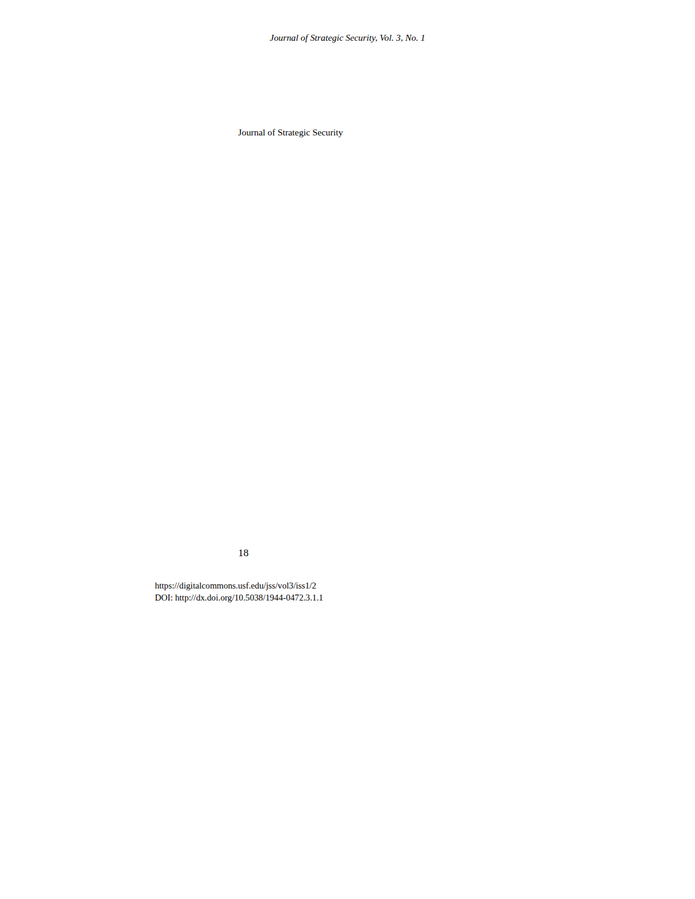Journal of Strategic Security, Vol. 3, No. 1
Journal of Strategic Security
18
https://digitalcommons.usf.edu/jss/vol3/iss1/2
DOI: http://dx.doi.org/10.5038/1944-0472.3.1.1